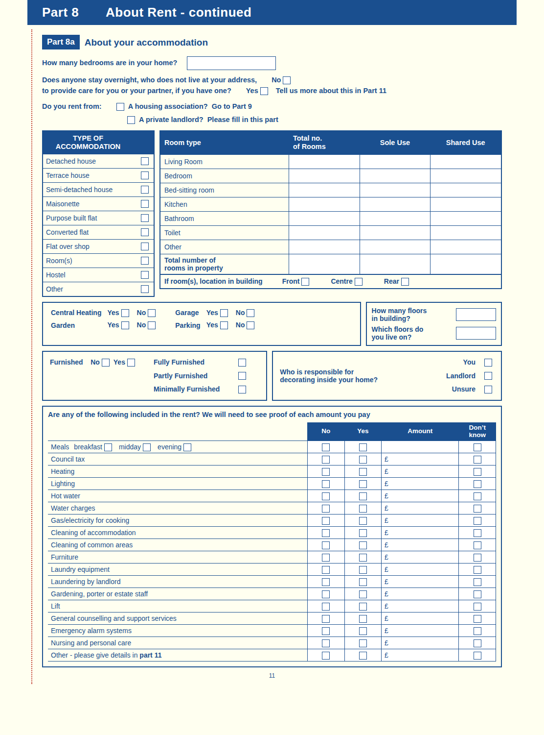Part 8 About Rent - continued
Part 8a About your accommodation
How many bedrooms are in your home?
Does anyone stay overnight, who does not live at your address,No
to provide care for you or your partner, if you have one?Yes Tell us more about this in Part 11
Do you rent from: A housing association? Go to Part 9
A private landlord? Please fill in this part
| TYPE OF ACCOMMODATION | |
| --- | --- |
| Detached house | |
| Terrace house | |
| Semi-detached house | |
| Maisonette | |
| Purpose built flat | |
| Converted flat | |
| Flat over shop | |
| Room(s) | |
| Hostel | |
| Other | |
| Room type | Total no. of Rooms | Sole Use | Shared Use |
| --- | --- | --- | --- |
| Living Room | | | |
| Bedroom | | | |
| Bed-sitting room | | | |
| Kitchen | | | |
| Bathroom | | | |
| Toilet | | | |
| Other | | | |
| Total number of rooms in property | | | |
If room(s), location in building Front Centre Rear
| Central Heating | Yes | No | Garage | Yes | No |
| Garden | Yes | No | Parking | Yes | No |
How many floors
in building?
Which floors do
you live on?
| Furnished No Yes | Fully Furnished | |
| Partly Furnished | |
| Minimally Furnished | |
| Who is responsible for decorating inside your home? | You | |
| Landlord | |
| Unsure | |
Are any of the following included in the rent? We will need to see proof of each amount you pay
| | No | Yes | Amount | Don’t know |
| --- | --- | --- | --- | --- |
| Meals breakfast midday evening | | | | |
| Council tax | | | £ | |
| Heating | | | £ | |
| Lighting | | | £ | |
| Hot water | | | £ | |
| Water charges | | | £ | |
| Gas/electricity for cooking | | | £ | |
| Cleaning of accommodation | | | £ | |
| Cleaning of common areas | | | £ | |
| Furniture | | | £ | |
| Laundry equipment | | | £ | |
| Laundering by landlord | | | £ | |
| Gardening, porter or estate staff | | | £ | |
| Lift | | | £ | |
| General counselling and support services | | | £ | |
| Emergency alarm systems | | | £ | |
| Nursing and personal care | | | £ | |
| Other - please give details in part 11 | | | £ | |
11